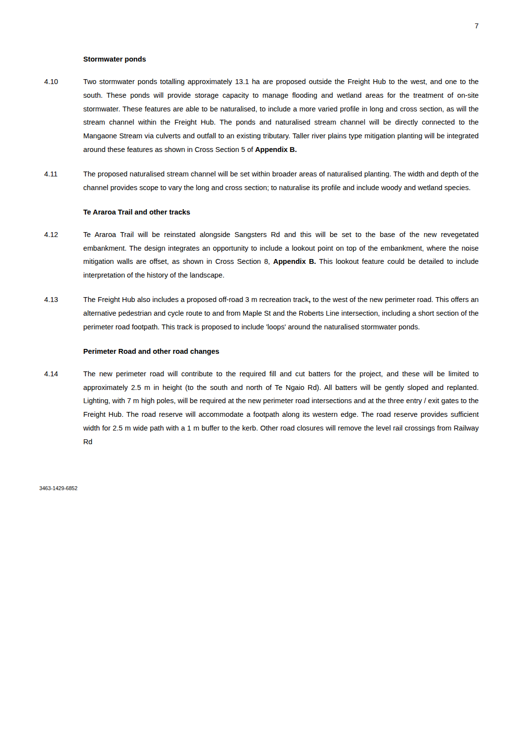7
Stormwater ponds
4.10
Two stormwater ponds totalling approximately 13.1 ha are proposed outside the Freight Hub to the west, and one to the south. These ponds will provide storage capacity to manage flooding and wetland areas for the treatment of on-site stormwater. These features are able to be naturalised, to include a more varied profile in long and cross section, as will the stream channel within the Freight Hub. The ponds and naturalised stream channel will be directly connected to the Mangaone Stream via culverts and outfall to an existing tributary. Taller river plains type mitigation planting will be integrated around these features as shown in Cross Section 5 of Appendix B.
4.11
The proposed naturalised stream channel will be set within broader areas of naturalised planting. The width and depth of the channel provides scope to vary the long and cross section; to naturalise its profile and include woody and wetland species.
Te Araroa Trail and other tracks
4.12
Te Araroa Trail will be reinstated alongside Sangsters Rd and this will be set to the base of the new revegetated embankment. The design integrates an opportunity to include a lookout point on top of the embankment, where the noise mitigation walls are offset, as shown in Cross Section 8, Appendix B. This lookout feature could be detailed to include interpretation of the history of the landscape.
4.13
The Freight Hub also includes a proposed off-road 3 m recreation track, to the west of the new perimeter road. This offers an alternative pedestrian and cycle route to and from Maple St and the Roberts Line intersection, including a short section of the perimeter road footpath. This track is proposed to include 'loops' around the naturalised stormwater ponds.
Perimeter Road and other road changes
4.14
The new perimeter road will contribute to the required fill and cut batters for the project, and these will be limited to approximately 2.5 m in height (to the south and north of Te Ngaio Rd). All batters will be gently sloped and replanted. Lighting, with 7 m high poles, will be required at the new perimeter road intersections and at the three entry / exit gates to the Freight Hub. The road reserve will accommodate a footpath along its western edge. The road reserve provides sufficient width for 2.5 m wide path with a 1 m buffer to the kerb. Other road closures will remove the level rail crossings from Railway Rd
3463-1429-6852